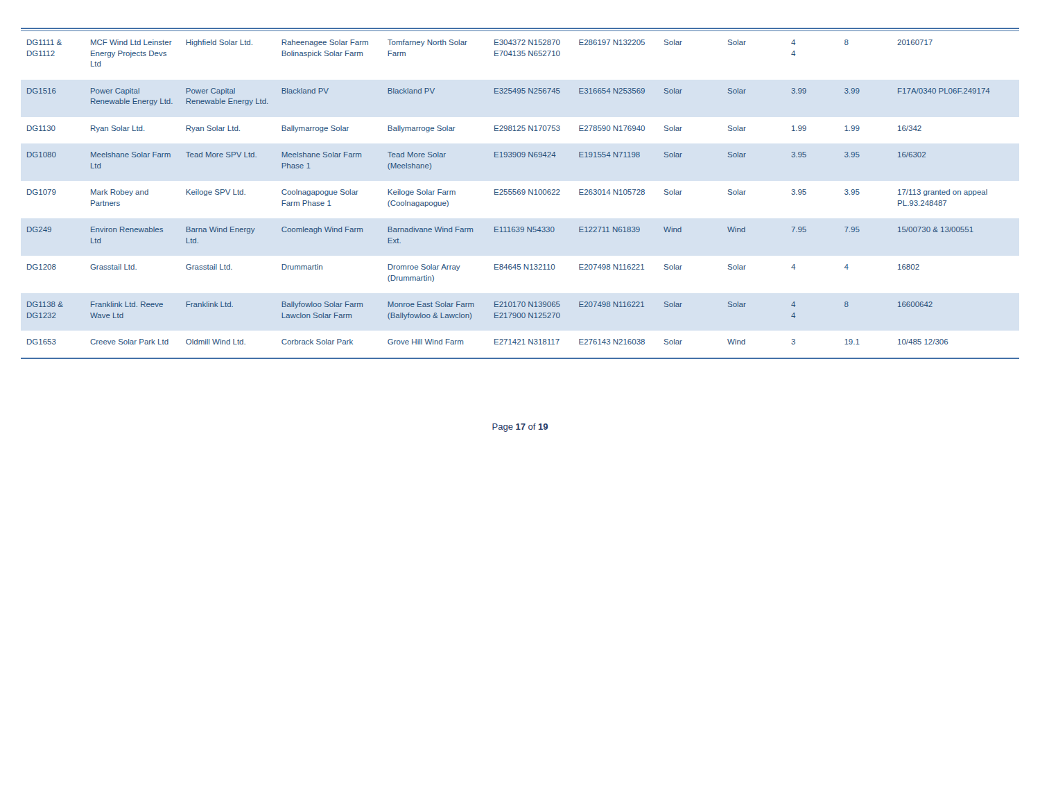| DG1111 & DG1112 | MCF Wind Ltd Leinster Energy Projects Devs Ltd | Highfield Solar Ltd. | Raheenagee Solar Farm Bolinaspick Solar Farm | Tomfarney North Solar Farm | E304372 N152870 E704135 N652710 | E286197 N132205 | Solar | Solar | 4 4 | 8 | 20160717 |
| DG1516 | Power Capital Renewable Energy Ltd. | Power Capital Renewable Energy Ltd. | Blackland PV | Blackland PV | E325495 N256745 | E316654 N253569 | Solar | Solar | 3.99 | 3.99 | F17A/0340 PL06F.249174 |
| DG1130 | Ryan Solar Ltd. | Ryan Solar Ltd. | Ballymarroge Solar | Ballymarroge Solar | E298125 N170753 | E278590 N176940 | Solar | Solar | 1.99 | 1.99 | 16/342 |
| DG1080 | Meelshane Solar Farm Ltd | Tead More SPV Ltd. | Meelshane Solar Farm Phase 1 | Tead More Solar (Meelshane) | E193909 N69424 | E191554 N71198 | Solar | Solar | 3.95 | 3.95 | 16/6302 |
| DG1079 | Mark Robey and Partners | Keiloge SPV Ltd. | Coolnagapogue Solar Farm Phase 1 | Keiloge Solar Farm (Coolnagapogue) | E255569 N100622 | E263014 N105728 | Solar | Solar | 3.95 | 3.95 | 17/113 granted on appeal PL.93.248487 |
| DG249 | Environ Renewables Ltd | Barna Wind Energy Ltd. | Coomleagh Wind Farm | Barnadivane Wind Farm Ext. | E111639 N54330 | E122711 N61839 | Wind | Wind | 7.95 | 7.95 | 15/00730 & 13/00551 |
| DG1208 | Grasstail Ltd. | Grasstail Ltd. | Drummartin | Dromroe Solar Array (Drummartin) | E84645 N132110 | E207498 N116221 | Solar | Solar | 4 | 4 | 16802 |
| DG1138 & DG1232 | Franklink Ltd. Reeve Wave Ltd | Franklink Ltd. | Ballyfowloo Solar Farm Lawclon Solar Farm | Monroe East Solar Farm (Ballyfowloo & Lawclon) | E210170 N139065 E217900 N125270 | E207498 N116221 | Solar | Solar | 4 4 | 8 | 16600642 |
| DG1653 | Creeve Solar Park Ltd | Oldmill Wind Ltd. | Corbrack Solar Park | Grove Hill Wind Farm | E271421 N318117 | E276143 N216038 | Solar | Wind | 3 | 19.1 | 10/485 12/306 |
Page 17 of 19